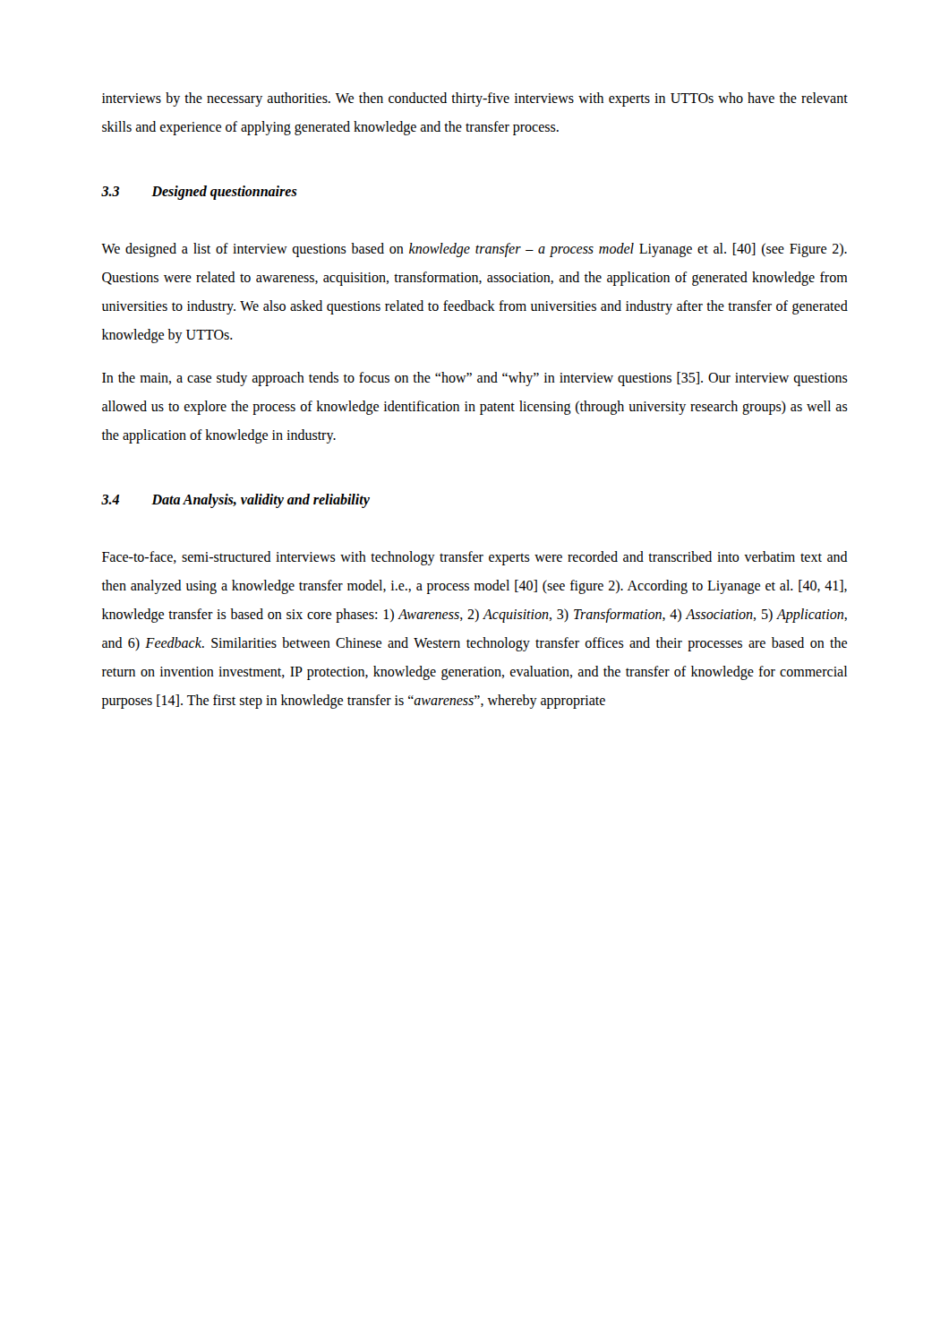interviews by the necessary authorities. We then conducted thirty-five interviews with experts in UTTOs who have the relevant skills and experience of applying generated knowledge and the transfer process.
3.3 Designed questionnaires
We designed a list of interview questions based on knowledge transfer – a process model Liyanage et al. [40] (see Figure 2). Questions were related to awareness, acquisition, transformation, association, and the application of generated knowledge from universities to industry. We also asked questions related to feedback from universities and industry after the transfer of generated knowledge by UTTOs.
In the main, a case study approach tends to focus on the “how” and “why” in interview questions [35]. Our interview questions allowed us to explore the process of knowledge identification in patent licensing (through university research groups) as well as the application of knowledge in industry.
3.4 Data Analysis, validity and reliability
Face-to-face, semi-structured interviews with technology transfer experts were recorded and transcribed into verbatim text and then analyzed using a knowledge transfer model, i.e., a process model [40] (see figure 2). According to Liyanage et al. [40, 41], knowledge transfer is based on six core phases: 1) Awareness, 2) Acquisition, 3) Transformation, 4) Association, 5) Application, and 6) Feedback. Similarities between Chinese and Western technology transfer offices and their processes are based on the return on invention investment, IP protection, knowledge generation, evaluation, and the transfer of knowledge for commercial purposes [14]. The first step in knowledge transfer is “awareness”, whereby appropriate